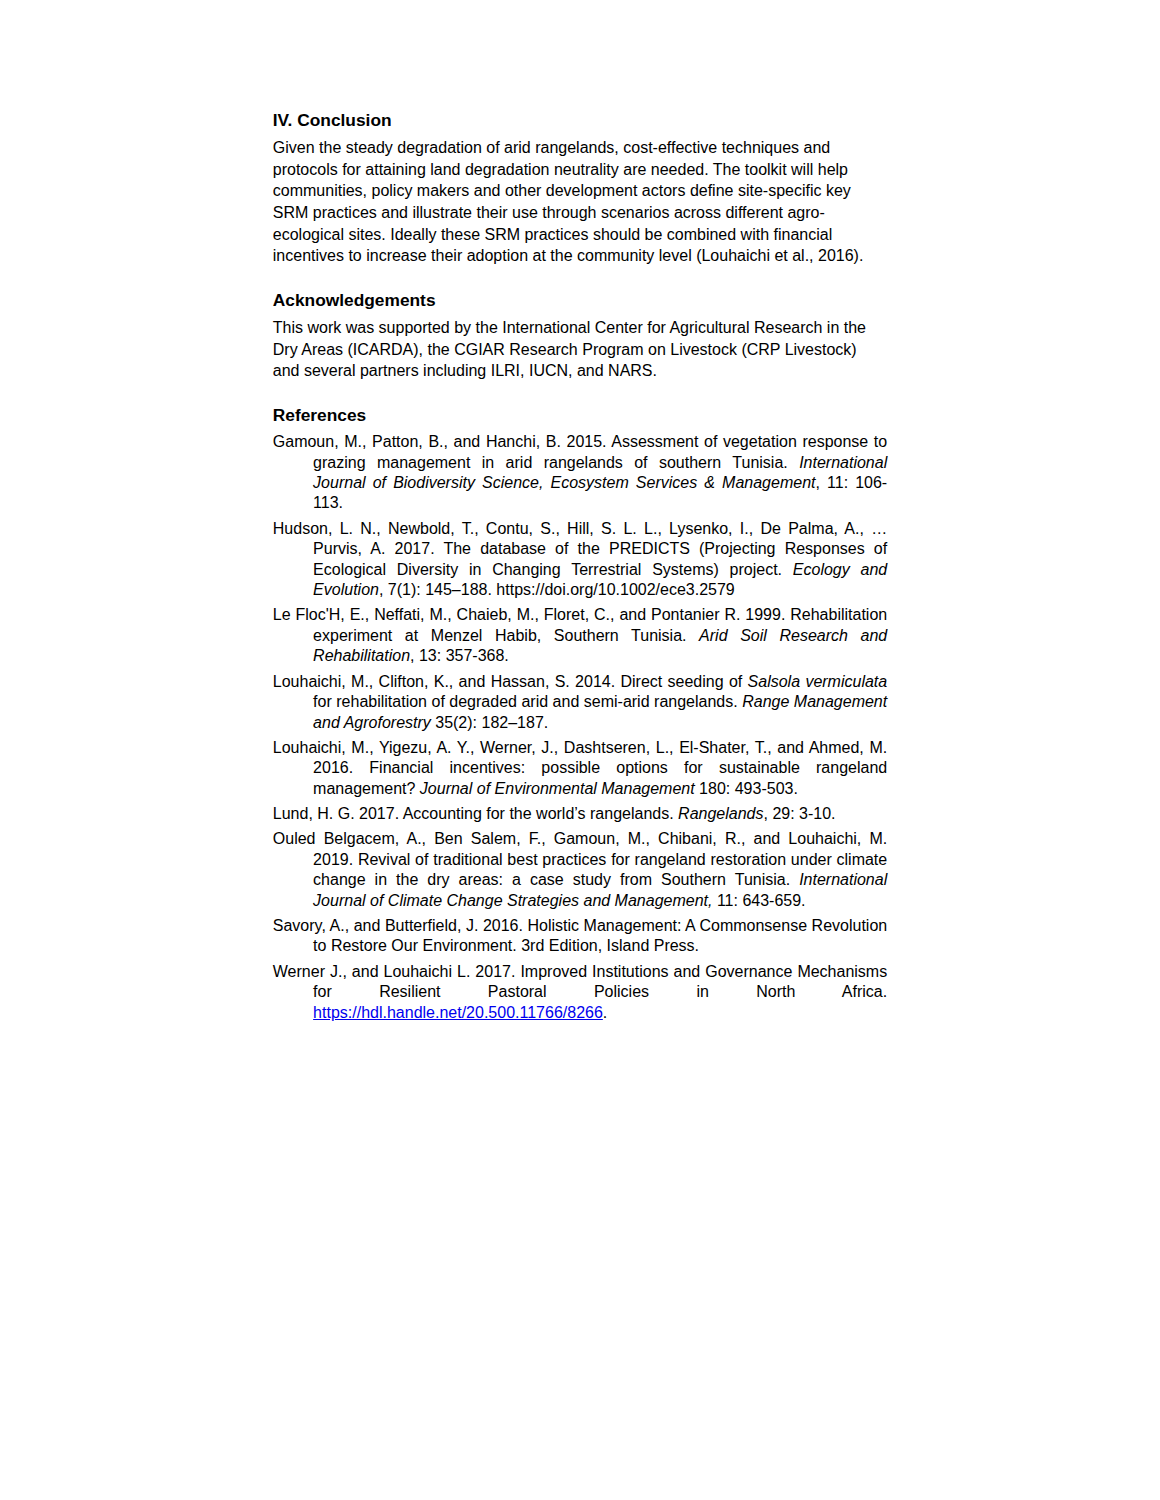IV. Conclusion
Given the steady degradation of arid rangelands, cost-effective techniques and protocols for attaining land degradation neutrality are needed. The toolkit will help communities, policy makers and other development actors define site-specific key SRM practices and illustrate their use through scenarios across different agro-ecological sites. Ideally these SRM practices should be combined with financial incentives to increase their adoption at the community level (Louhaichi et al., 2016).
Acknowledgements
This work was supported by the International Center for Agricultural Research in the Dry Areas (ICARDA), the CGIAR Research Program on Livestock (CRP Livestock) and several partners including ILRI, IUCN, and NARS.
References
Gamoun, M., Patton, B., and Hanchi, B. 2015. Assessment of vegetation response to grazing management in arid rangelands of southern Tunisia. International Journal of Biodiversity Science, Ecosystem Services & Management, 11: 106-113.
Hudson, L. N., Newbold, T., Contu, S., Hill, S. L. L., Lysenko, I., De Palma, A., … Purvis, A. 2017. The database of the PREDICTS (Projecting Responses of Ecological Diversity in Changing Terrestrial Systems) project. Ecology and Evolution, 7(1): 145–188. https://doi.org/10.1002/ece3.2579
Le Floc'H, E., Neffati, M., Chaieb, M., Floret, C., and Pontanier R. 1999. Rehabilitation experiment at Menzel Habib, Southern Tunisia. Arid Soil Research and Rehabilitation, 13: 357-368.
Louhaichi, M., Clifton, K., and Hassan, S. 2014. Direct seeding of Salsola vermiculata for rehabilitation of degraded arid and semi-arid rangelands. Range Management and Agroforestry 35(2): 182–187.
Louhaichi, M., Yigezu, A. Y., Werner, J., Dashtseren, L., El-Shater, T., and Ahmed, M. 2016. Financial incentives: possible options for sustainable rangeland management? Journal of Environmental Management 180: 493-503.
Lund, H. G. 2017. Accounting for the world’s rangelands. Rangelands, 29: 3-10.
Ouled Belgacem, A., Ben Salem, F., Gamoun, M., Chibani, R., and Louhaichi, M. 2019. Revival of traditional best practices for rangeland restoration under climate change in the dry areas: a case study from Southern Tunisia. International Journal of Climate Change Strategies and Management, 11: 643-659.
Savory, A., and Butterfield, J. 2016. Holistic Management: A Commonsense Revolution to Restore Our Environment. 3rd Edition, Island Press.
Werner J., and Louhaichi L. 2017. Improved Institutions and Governance Mechanisms for Resilient Pastoral Policies in North Africa. https://hdl.handle.net/20.500.11766/8266.